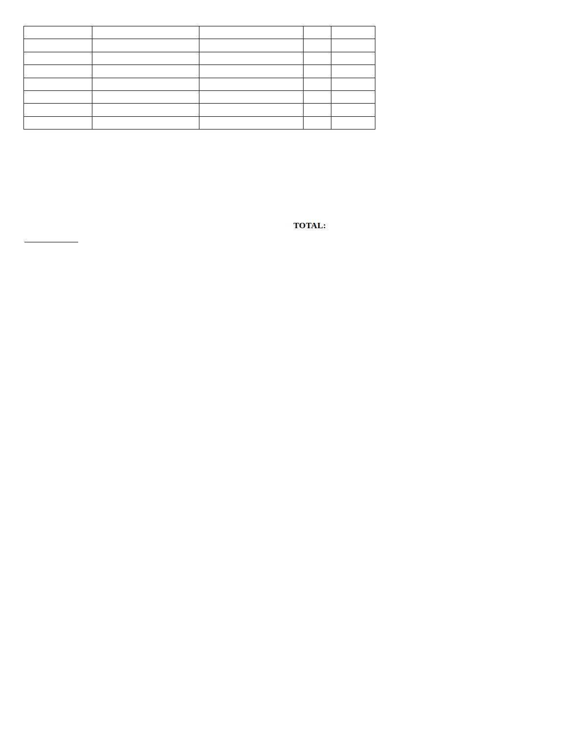TOTAL: